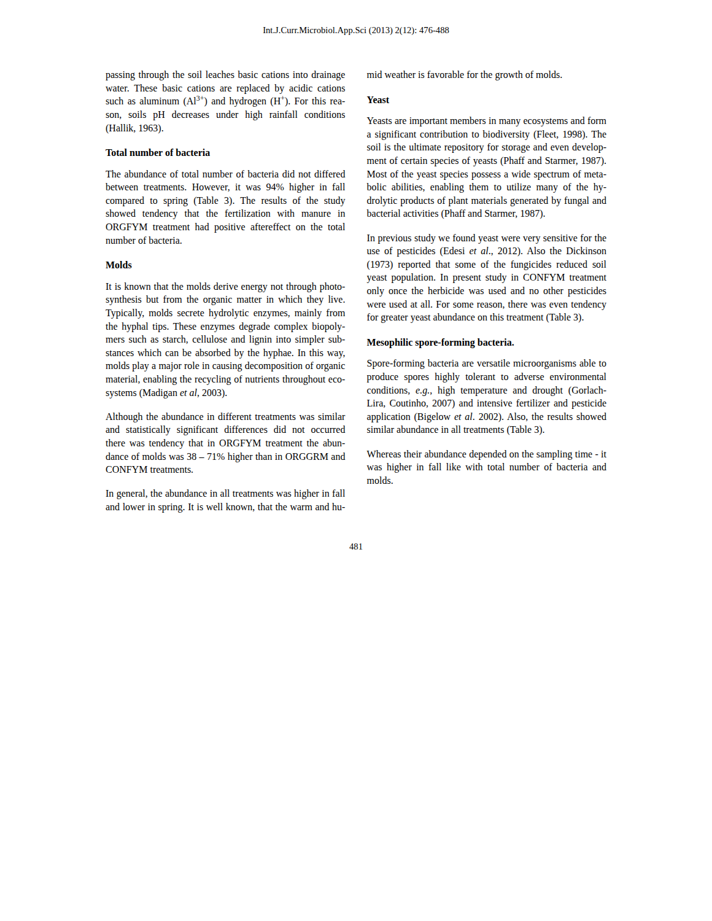Int.J.Curr.Microbiol.App.Sci (2013) 2(12): 476-488
passing through the soil leaches basic cations into drainage water. These basic cations are replaced by acidic cations such as aluminum (Al3+) and hydrogen (H+). For this reason, soils pH decreases under high rainfall conditions (Hallik, 1963).
Total number of bacteria
The abundance of total number of bacteria did not differed between treatments. However, it was 94% higher in fall compared to spring (Table 3). The results of the study showed tendency that the fertilization with manure in ORGFYM treatment had positive aftereffect on the total number of bacteria.
Molds
It is known that the molds derive energy not through photosynthesis but from the organic matter in which they live. Typically, molds secrete hydrolytic enzymes, mainly from the hyphal tips. These enzymes degrade complex biopolymers such as starch, cellulose and lignin into simpler substances which can be absorbed by the hyphae. In this way, molds play a major role in causing decomposition of organic material, enabling the recycling of nutrients throughout ecosystems (Madigan et al, 2003).
Although the abundance in different treatments was similar and statistically significant differences did not occurred there was tendency that in ORGFYM treatment the abundance of molds was 38 – 71% higher than in ORGGRM and CONFYM treatments.
In general, the abundance in all treatments was higher in fall and lower in spring. It is well known, that the warm and humid weather is favorable for the growth of molds.
Yeast
Yeasts are important members in many ecosystems and form a significant contribution to biodiversity (Fleet, 1998). The soil is the ultimate repository for storage and even development of certain species of yeasts (Phaff and Starmer, 1987). Most of the yeast species possess a wide spectrum of metabolic abilities, enabling them to utilize many of the hydrolytic products of plant materials generated by fungal and bacterial activities (Phaff and Starmer, 1987).
In previous study we found yeast were very sensitive for the use of pesticides (Edesi et al., 2012). Also the Dickinson (1973) reported that some of the fungicides reduced soil yeast population. In present study in CONFYM treatment only once the herbicide was used and no other pesticides were used at all. For some reason, there was even tendency for greater yeast abundance on this treatment (Table 3).
Mesophilic spore-forming bacteria.
Spore-forming bacteria are versatile microorganisms able to produce spores highly tolerant to adverse environmental conditions, e.g., high temperature and drought (Gorlach-Lira, Coutinho, 2007) and intensive fertilizer and pesticide application (Bigelow et al. 2002). Also, the results showed similar abundance in all treatments (Table 3).
Whereas their abundance depended on the sampling time - it was higher in fall like with total number of bacteria and molds.
481